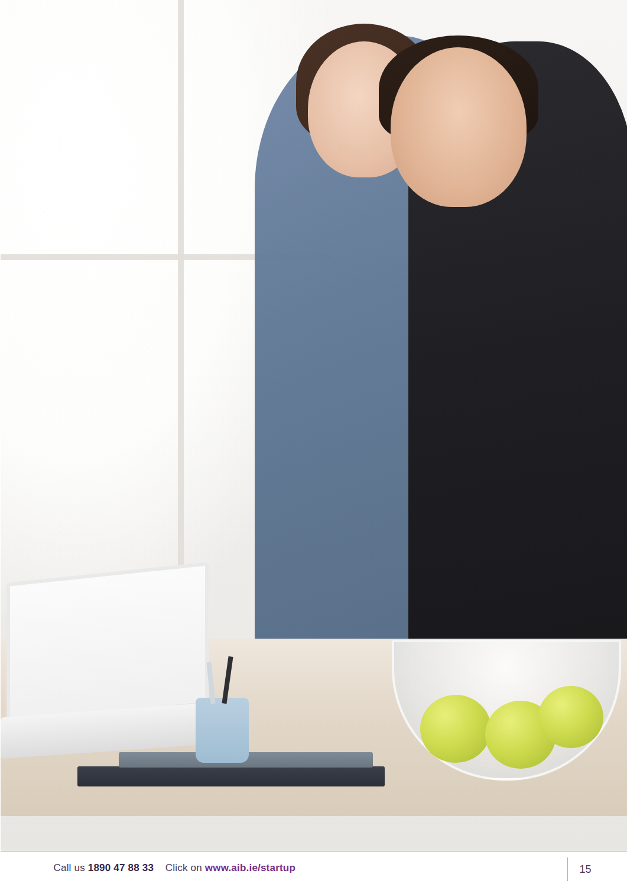Call us 1890 47 88 33 Click on www.aib.ie/startup
15